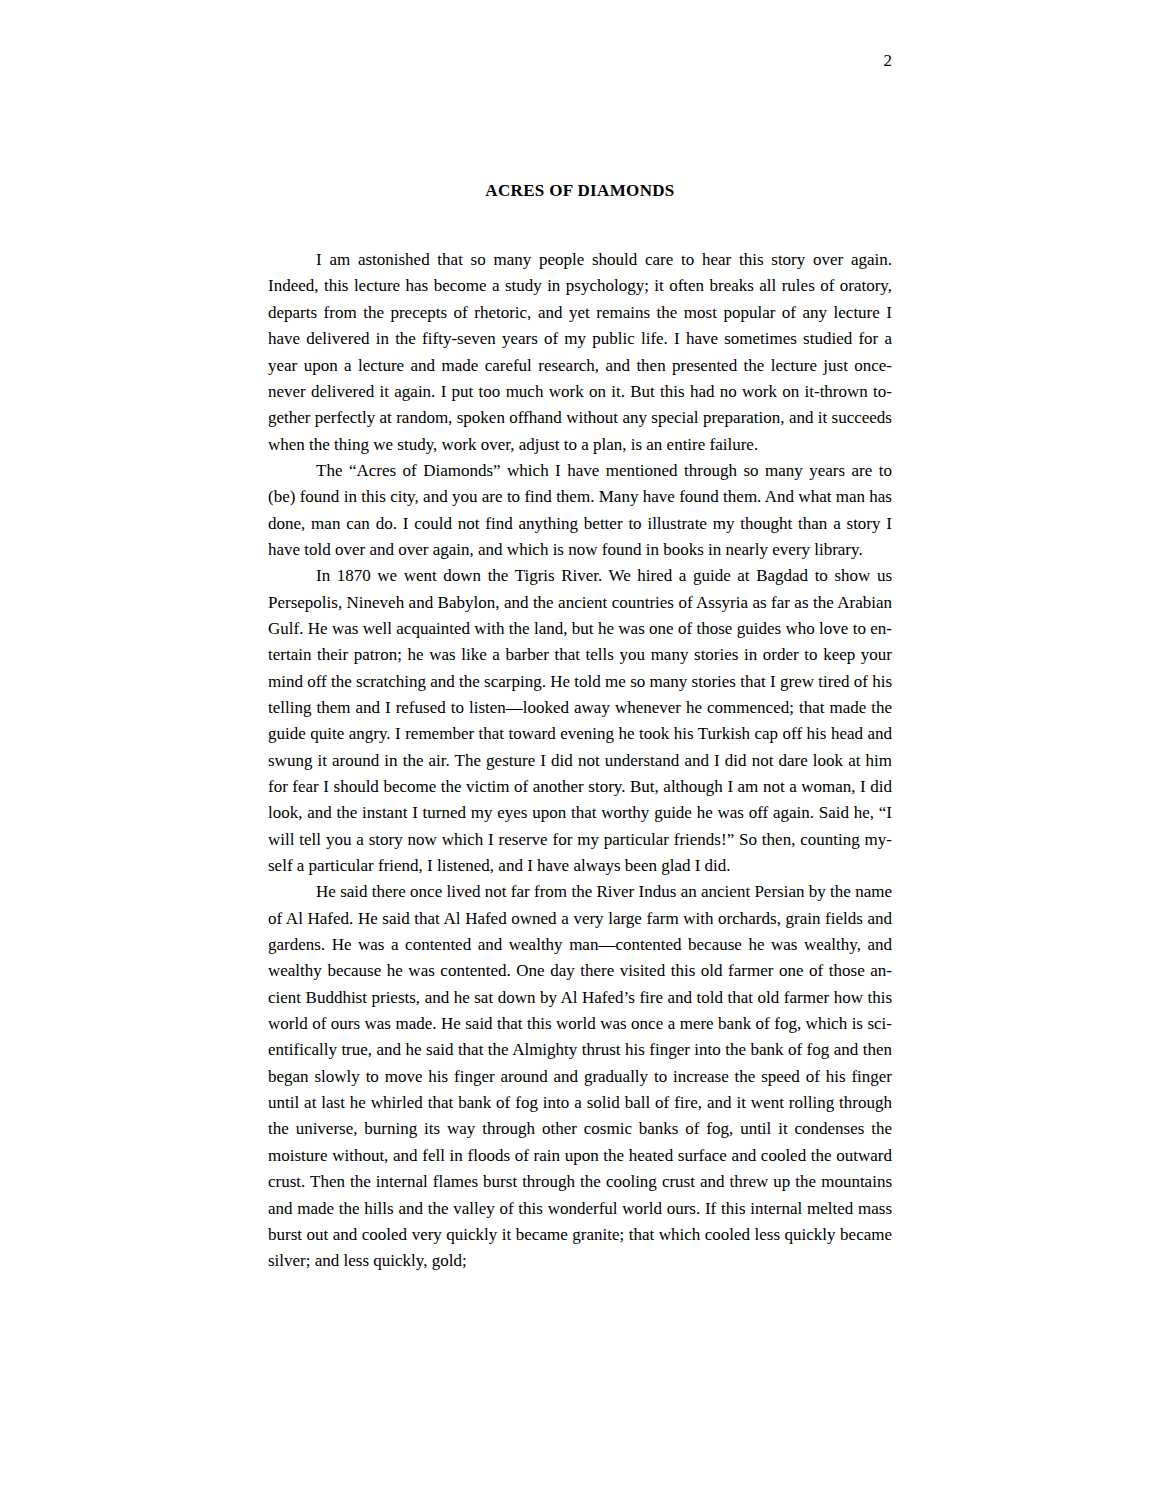2
Acres of Diamonds
I am astonished that so many people should care to hear this story over again. Indeed, this lecture has become a study in psychology; it often breaks all rules of oratory, departs from the precepts of rhetoric, and yet remains the most popular of any lecture I have delivered in the fifty-seven years of my public life. I have sometimes studied for a year upon a lecture and made careful research, and then presented the lecture just once-never delivered it again. I put too much work on it. But this had no work on it-thrown together perfectly at random, spoken offhand without any special preparation, and it succeeds when the thing we study, work over, adjust to a plan, is an entire failure.
The “Acres of Diamonds” which I have mentioned through so many years are to (be) found in this city, and you are to find them. Many have found them. And what man has done, man can do. I could not find anything better to illustrate my thought than a story I have told over and over again, and which is now found in books in nearly every library.
In 1870 we went down the Tigris River. We hired a guide at Bagdad to show us Persepolis, Nineveh and Babylon, and the ancient countries of Assyria as far as the Arabian Gulf. He was well acquainted with the land, but he was one of those guides who love to entertain their patron; he was like a barber that tells you many stories in order to keep your mind off the scratching and the scarping. He told me so many stories that I grew tired of his telling them and I refused to listen—looked away whenever he commenced; that made the guide quite angry. I remember that toward evening he took his Turkish cap off his head and swung it around in the air. The gesture I did not understand and I did not dare look at him for fear I should become the victim of another story. But, although I am not a woman, I did look, and the instant I turned my eyes upon that worthy guide he was off again. Said he, “I will tell you a story now which I reserve for my particular friends!” So then, counting myself a particular friend, I listened, and I have always been glad I did.
He said there once lived not far from the River Indus an ancient Persian by the name of Al Hafed. He said that Al Hafed owned a very large farm with orchards, grain fields and gardens. He was a contented and wealthy man—contented because he was wealthy, and wealthy because he was contented. One day there visited this old farmer one of those ancient Buddhist priests, and he sat down by Al Hafed’s fire and told that old farmer how this world of ours was made. He said that this world was once a mere bank of fog, which is scientifically true, and he said that the Almighty thrust his finger into the bank of fog and then began slowly to move his finger around and gradually to increase the speed of his finger until at last he whirled that bank of fog into a solid ball of fire, and it went rolling through the universe, burning its way through other cosmic banks of fog, until it condenses the moisture without, and fell in floods of rain upon the heated surface and cooled the outward crust. Then the internal flames burst through the cooling crust and threw up the mountains and made the hills and the valley of this wonderful world ours. If this internal melted mass burst out and cooled very quickly it became granite; that which cooled less quickly became silver; and less quickly, gold;